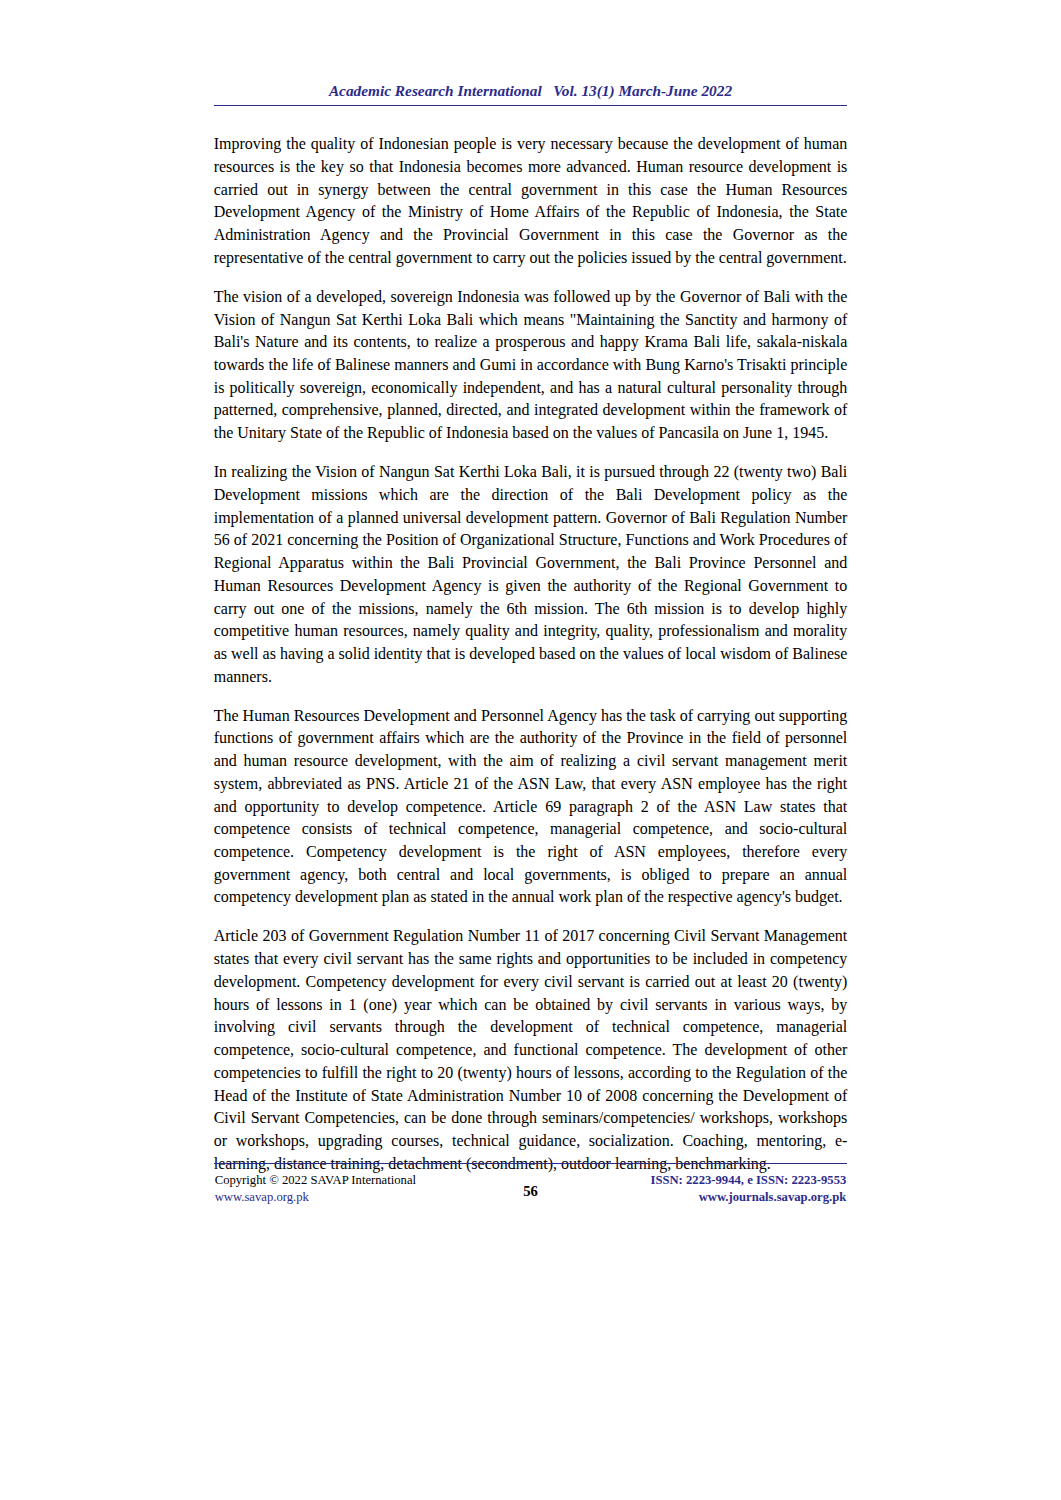Academic Research International Vol. 13(1) March-June 2022
Improving the quality of Indonesian people is very necessary because the development of human resources is the key so that Indonesia becomes more advanced. Human resource development is carried out in synergy between the central government in this case the Human Resources Development Agency of the Ministry of Home Affairs of the Republic of Indonesia, the State Administration Agency and the Provincial Government in this case the Governor as the representative of the central government to carry out the policies issued by the central government.
The vision of a developed, sovereign Indonesia was followed up by the Governor of Bali with the Vision of Nangun Sat Kerthi Loka Bali which means "Maintaining the Sanctity and harmony of Bali's Nature and its contents, to realize a prosperous and happy Krama Bali life, sakala-niskala towards the life of Balinese manners and Gumi in accordance with Bung Karno's Trisakti principle is politically sovereign, economically independent, and has a natural cultural personality through patterned, comprehensive, planned, directed, and integrated development within the framework of the Unitary State of the Republic of Indonesia based on the values of Pancasila on June 1, 1945.
In realizing the Vision of Nangun Sat Kerthi Loka Bali, it is pursued through 22 (twenty two) Bali Development missions which are the direction of the Bali Development policy as the implementation of a planned universal development pattern. Governor of Bali Regulation Number 56 of 2021 concerning the Position of Organizational Structure, Functions and Work Procedures of Regional Apparatus within the Bali Provincial Government, the Bali Province Personnel and Human Resources Development Agency is given the authority of the Regional Government to carry out one of the missions, namely the 6th mission. The 6th mission is to develop highly competitive human resources, namely quality and integrity, quality, professionalism and morality as well as having a solid identity that is developed based on the values of local wisdom of Balinese manners.
The Human Resources Development and Personnel Agency has the task of carrying out supporting functions of government affairs which are the authority of the Province in the field of personnel and human resource development, with the aim of realizing a civil servant management merit system, abbreviated as PNS. Article 21 of the ASN Law, that every ASN employee has the right and opportunity to develop competence. Article 69 paragraph 2 of the ASN Law states that competence consists of technical competence, managerial competence, and socio-cultural competence. Competency development is the right of ASN employees, therefore every government agency, both central and local governments, is obliged to prepare an annual competency development plan as stated in the annual work plan of the respective agency's budget.
Article 203 of Government Regulation Number 11 of 2017 concerning Civil Servant Management states that every civil servant has the same rights and opportunities to be included in competency development. Competency development for every civil servant is carried out at least 20 (twenty) hours of lessons in 1 (one) year which can be obtained by civil servants in various ways, by involving civil servants through the development of technical competence, managerial competence, socio-cultural competence, and functional competence. The development of other competencies to fulfill the right to 20 (twenty) hours of lessons, according to the Regulation of the Head of the Institute of State Administration Number 10 of 2008 concerning the Development of Civil Servant Competencies, can be done through seminars/competencies/ workshops, workshops or workshops, upgrading courses, technical guidance, socialization. Coaching, mentoring, e-learning, distance training, detachment (secondment), outdoor learning, benchmarking.
| Copyright © 2022 SAVAP International www.savap.org.pk | 56 | ISSN: 2223-9944, e ISSN: 2223-9553 www.journals.savap.org.pk |